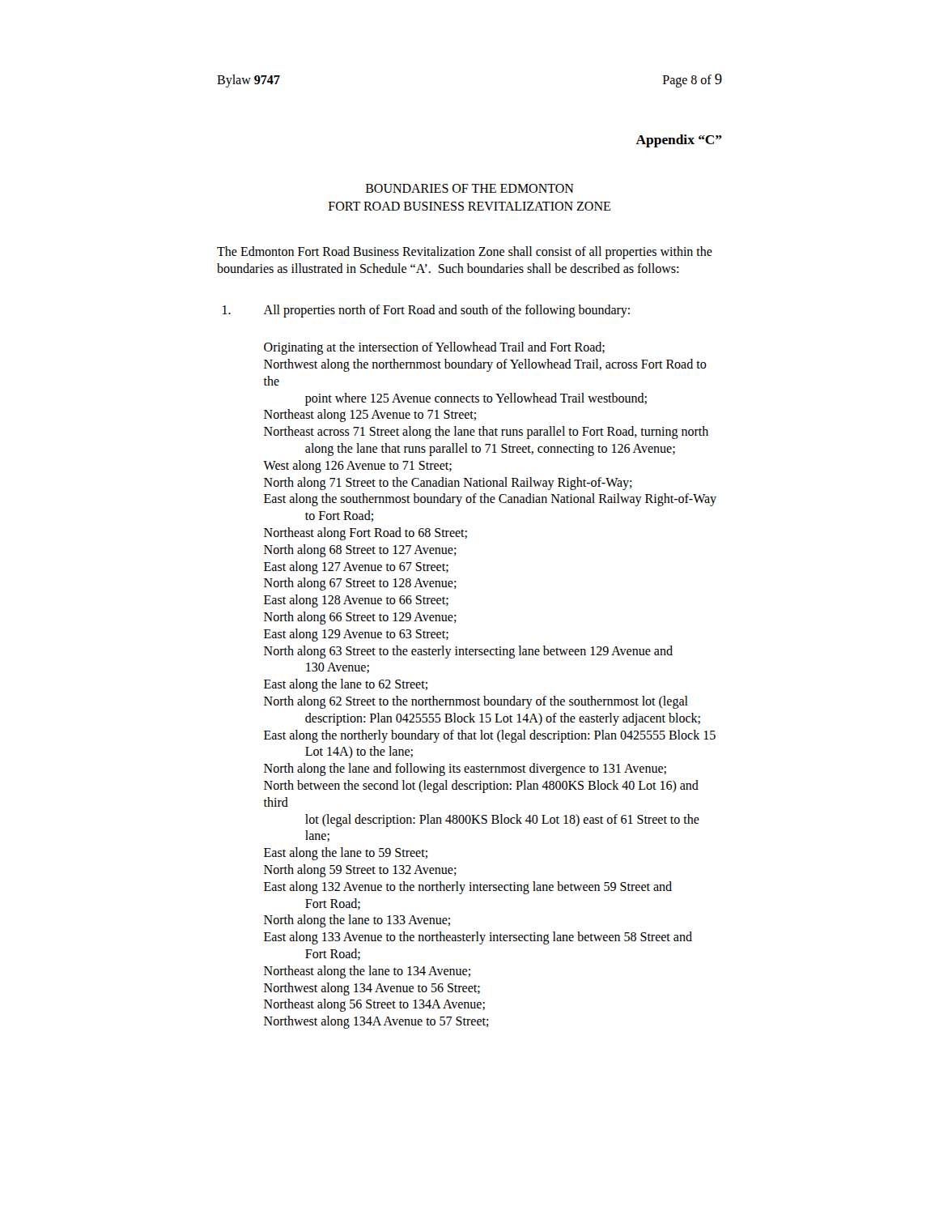Bylaw 9747
Page 8 of 9
Appendix “C”
BOUNDARIES OF THE EDMONTON
FORT ROAD BUSINESS REVITALIZATION ZONE
The Edmonton Fort Road Business Revitalization Zone shall consist of all properties within the boundaries as illustrated in Schedule “A’. Such boundaries shall be described as follows:
1.
All properties north of Fort Road and south of the following boundary:
Originating at the intersection of Yellowhead Trail and Fort Road;
Northwest along the northernmost boundary of Yellowhead Trail, across Fort Road to the
point where 125 Avenue connects to Yellowhead Trail westbound;
Northeast along 125 Avenue to 71 Street;
Northeast across 71 Street along the lane that runs parallel to Fort Road, turning north
along the lane that runs parallel to 71 Street, connecting to 126 Avenue;
West along 126 Avenue to 71 Street;
North along 71 Street to the Canadian National Railway Right-of-Way;
East along the southernmost boundary of the Canadian National Railway Right-of-Way
to Fort Road;
Northeast along Fort Road to 68 Street;
North along 68 Street to 127 Avenue;
East along 127 Avenue to 67 Street;
North along 67 Street to 128 Avenue;
East along 128 Avenue to 66 Street;
North along 66 Street to 129 Avenue;
East along 129 Avenue to 63 Street;
North along 63 Street to the easterly intersecting lane between 129 Avenue and
130 Avenue;
East along the lane to 62 Street;
North along 62 Street to the northernmost boundary of the southernmost lot (legal
description: Plan 0425555 Block 15 Lot 14A) of the easterly adjacent block;
East along the northerly boundary of that lot (legal description: Plan 0425555 Block 15
Lot 14A) to the lane;
North along the lane and following its easternmost divergence to 131 Avenue;
North between the second lot (legal description: Plan 4800KS Block 40 Lot 16) and third
lot (legal description: Plan 4800KS Block 40 Lot 18) east of 61 Street to the lane;
East along the lane to 59 Street;
North along 59 Street to 132 Avenue;
East along 132 Avenue to the northerly intersecting lane between 59 Street and
Fort Road;
North along the lane to 133 Avenue;
East along 133 Avenue to the northeasterly intersecting lane between 58 Street and
Fort Road;
Northeast along the lane to 134 Avenue;
Northwest along 134 Avenue to 56 Street;
Northeast along 56 Street to 134A Avenue;
Northwest along 134A Avenue to 57 Street;